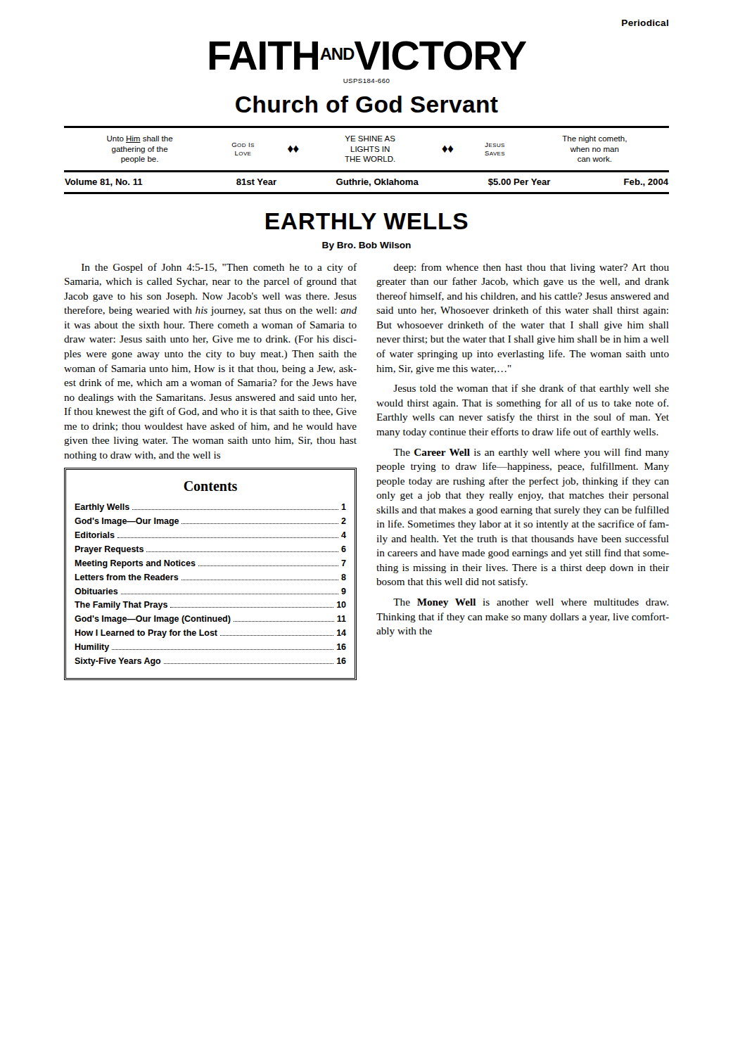Periodical
FAITHANDVICTORY
USPS184-660
Church of God Servant
| Unto Him shall the gathering of the people be. | G OD I S L OVE | ♦♦ | YE SHINE AS LIGHTS IN THE WORLD. | ♦♦ | J ESUS S AVES | The night cometh, when no man can work. |
| Volume 81, No. 11 | 81st Year | Guthrie, Oklahoma | $5.00 Per Year | Feb., 2004 |
EARTHLY WELLS
By Bro. Bob Wilson
In the Gospel of John 4:5-15, "Then cometh he to a city of Samaria, which is called Sychar, near to the parcel of ground that Jacob gave to his son Joseph. Now Jacob's well was there. Jesus therefore, being wearied with his journey, sat thus on the well: and it was about the sixth hour. There cometh a woman of Samaria to draw water: Jesus saith unto her, Give me to drink. (For his disciples were gone away unto the city to buy meat.) Then saith the woman of Samaria unto him, How is it that thou, being a Jew, askest drink of me, which am a woman of Samaria? for the Jews have no dealings with the Samaritans. Jesus answered and said unto her, If thou knewest the gift of God, and who it is that saith to thee, Give me to drink; thou wouldest have asked of him, and he would have given thee living water. The woman saith unto him, Sir, thou hast nothing to draw with, and the well is
Contents
Earthly Wells 1
God's Image—Our Image 2
Editorials 4
Prayer Requests 6
Meeting Reports and Notices 7
Letters from the Readers 8
Obituaries 9
The Family That Prays 10
God's Image—Our Image (Continued) 11
How I Learned to Pray for the Lost 14
Humility 16
Sixty-Five Years Ago 16
deep: from whence then hast thou that living water? Art thou greater than our father Jacob, which gave us the well, and drank thereof himself, and his children, and his cattle? Jesus answered and said unto her, Whosoever drinketh of this water shall thirst again: But whosoever drinketh of the water that I shall give him shall never thirst; but the water that I shall give him shall be in him a well of water springing up into everlasting life. The woman saith unto him, Sir, give me this water,…"
Jesus told the woman that if she drank of that earthly well she would thirst again. That is something for all of us to take note of. Earthly wells can never satisfy the thirst in the soul of man. Yet many today continue their efforts to draw life out of earthly wells.
The Career Well is an earthly well where you will find many people trying to draw life—happiness, peace, fulfillment. Many people today are rushing after the perfect job, thinking if they can only get a job that they really enjoy, that matches their personal skills and that makes a good earning that surely they can be fulfilled in life. Sometimes they labor at it so intently at the sacrifice of family and health. Yet the truth is that thousands have been successful in careers and have made good earnings and yet still find that something is missing in their lives. There is a thirst deep down in their bosom that this well did not satisfy.
The Money Well is another well where multitudes draw. Thinking that if they can make so many dollars a year, live comfortably with the